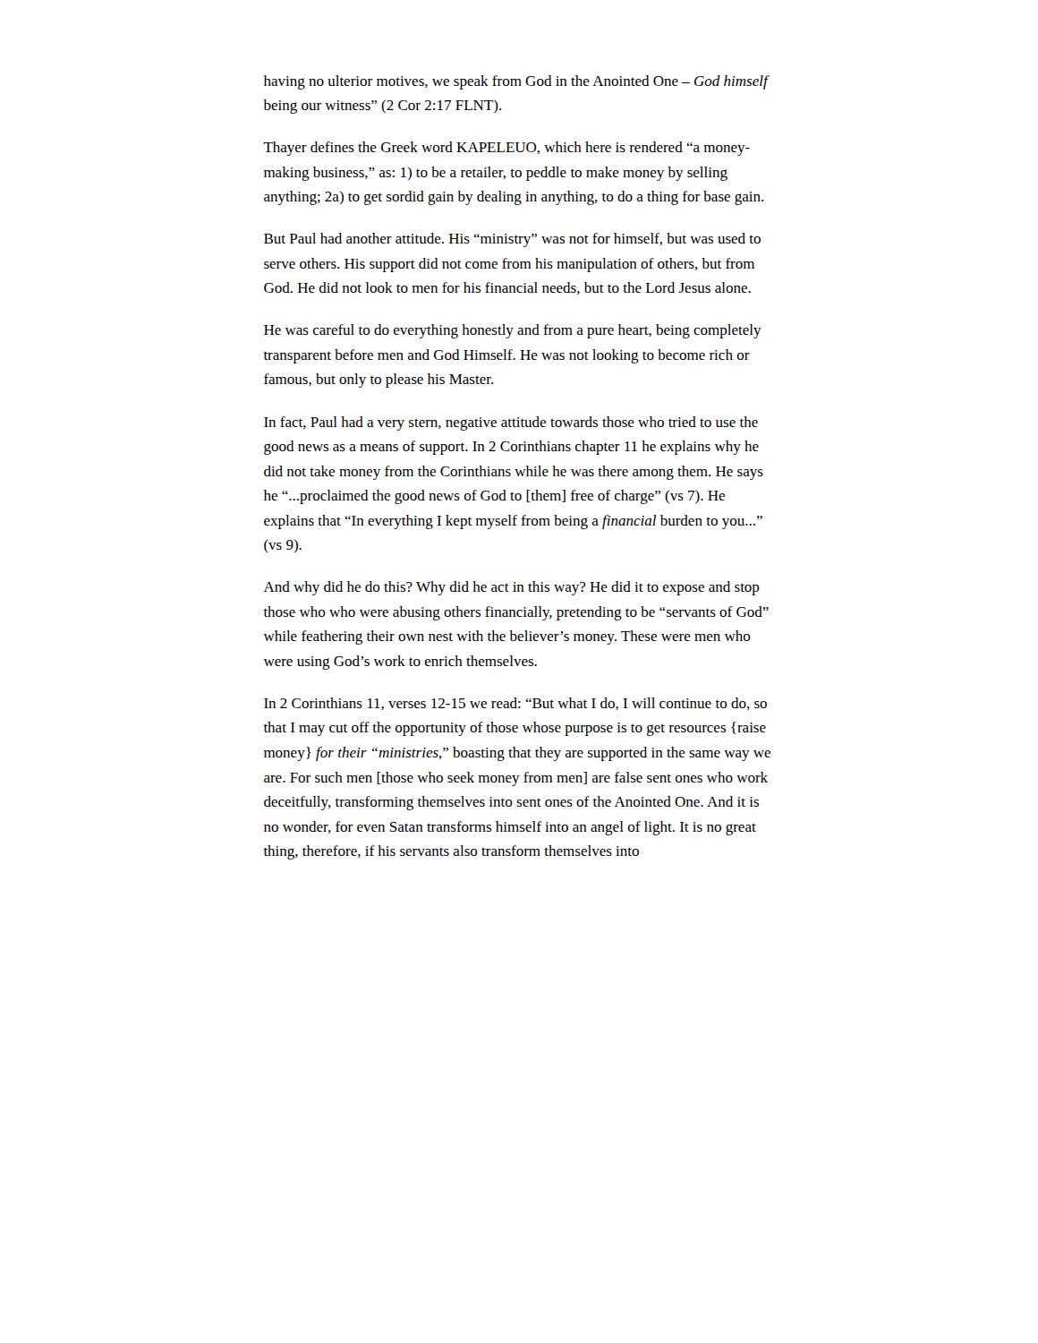having no ulterior motives, we speak from God in the Anointed One – God himself being our witness” (2 Cor 2:17 FLNT).
Thayer defines the Greek word KAPELEUO, which here is rendered “a money-making business,” as: 1) to be a retailer, to peddle to make money by selling anything; 2a) to get sordid gain by dealing in anything, to do a thing for base gain.
But Paul had another attitude. His “ministry” was not for himself, but was used to serve others. His support did not come from his manipulation of others, but from God. He did not look to men for his financial needs, but to the Lord Jesus alone.
He was careful to do everything honestly and from a pure heart, being completely transparent before men and God Himself. He was not looking to become rich or famous, but only to please his Master.
In fact, Paul had a very stern, negative attitude towards those who tried to use the good news as a means of support. In 2 Corinthians chapter 11 he explains why he did not take money from the Corinthians while he was there among them. He says he “...proclaimed the good news of God to [them] free of charge” (vs 7). He explains that “In everything I kept myself from being a financial burden to you...” (vs 9).
And why did he do this? Why did he act in this way? He did it to expose and stop those who who were abusing others financially, pretending to be “servants of God” while feathering their own nest with the believer’s money. These were men who were using God’s work to enrich themselves.
In 2 Corinthians 11, verses 12-15 we read: “But what I do, I will continue to do, so that I may cut off the opportunity of those whose purpose is to get resources {raise money} for their “ministries,” boasting that they are supported in the same way we are. For such men [those who seek money from men] are false sent ones who work deceitfully, transforming themselves into sent ones of the Anointed One. And it is no wonder, for even Satan transforms himself into an angel of light. It is no great thing, therefore, if his servants also transform themselves into